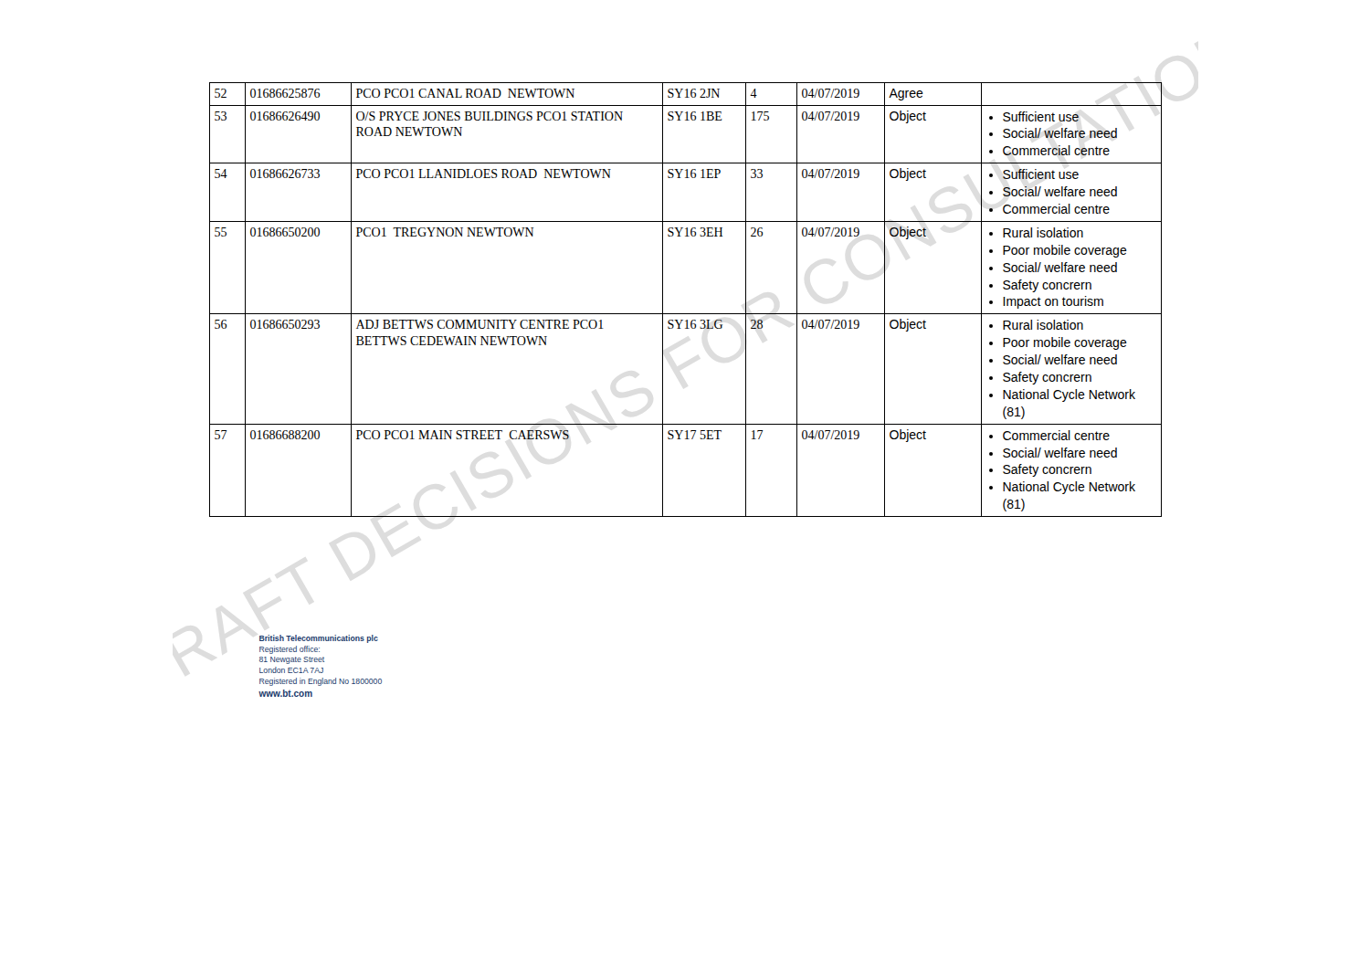DRAFT DECISIONS FOR CONSULTATION
| 52 | 01686625876 | PCO PCO1 CANAL ROAD NEWTOWN | SY16 2JN | 4 | 04/07/2019 | Agree | |
| 53 | 01686626490 | O/S PRYCE JONES BUILDINGS PCO1 STATION ROAD NEWTOWN | SY16 1BE | 175 | 04/07/2019 | Object | Sufficient use Social/ welfare need Commercial centre |
| 54 | 01686626733 | PCO PCO1 LLANIDLOES ROAD NEWTOWN | SY16 1EP | 33 | 04/07/2019 | Object | Sufficient use Social/ welfare need Commercial centre |
| 55 | 01686650200 | PCO1 TREGYNON NEWTOWN | SY16 3EH | 26 | 04/07/2019 | Object | Rural isolation Poor mobile coverage Social/ welfare need Safety concrern Impact on tourism |
| 56 | 01686650293 | ADJ BETTWS COMMUNITY CENTRE PCO1 BETTWS CEDEWAIN NEWTOWN | SY16 3LG | 28 | 04/07/2019 | Object | Rural isolation Poor mobile coverage Social/ welfare need Safety concrern National Cycle Network (81) |
| 57 | 01686688200 | PCO PCO1 MAIN STREET CAERSWS | SY17 5ET | 17 | 04/07/2019 | Object | Commercial centre Social/ welfare need Safety concrern National Cycle Network (81) |
British Telecommunications plc
Registered office:
81 Newgate Street
London EC1A 7AJ
Registered in England No 1800000
www.bt.com